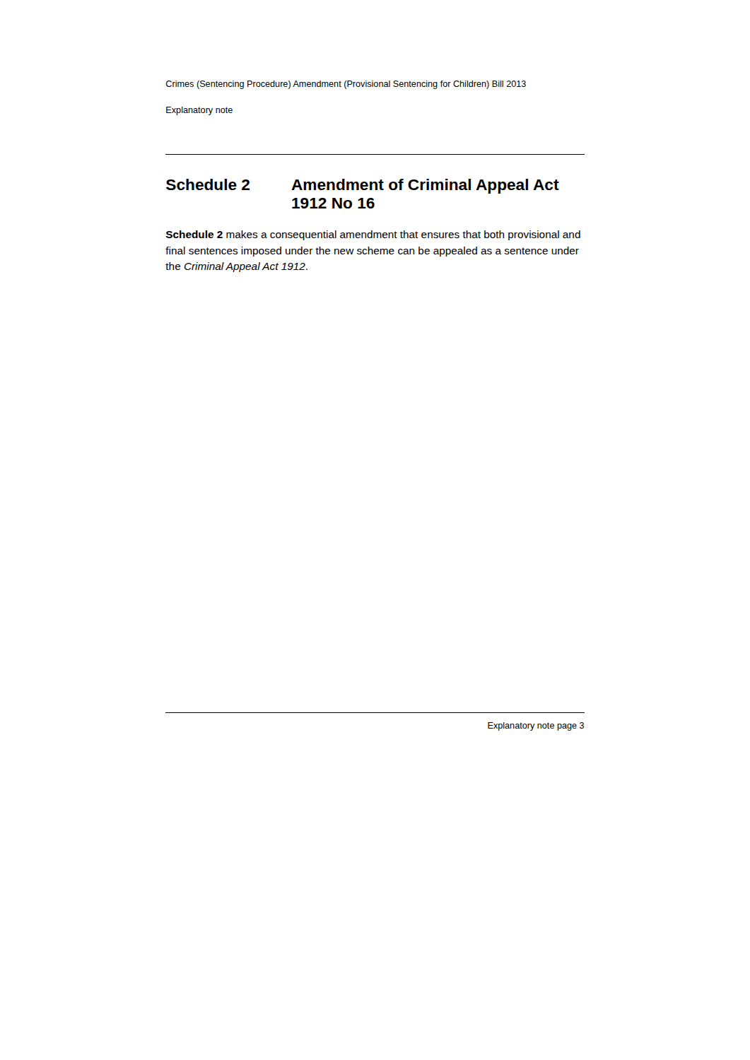Crimes (Sentencing Procedure) Amendment (Provisional Sentencing for Children) Bill 2013
Explanatory note
Schedule 2 Amendment of Criminal Appeal Act 1912 No 16
Schedule 2 makes a consequential amendment that ensures that both provisional and final sentences imposed under the new scheme can be appealed as a sentence under the Criminal Appeal Act 1912.
Explanatory note page 3